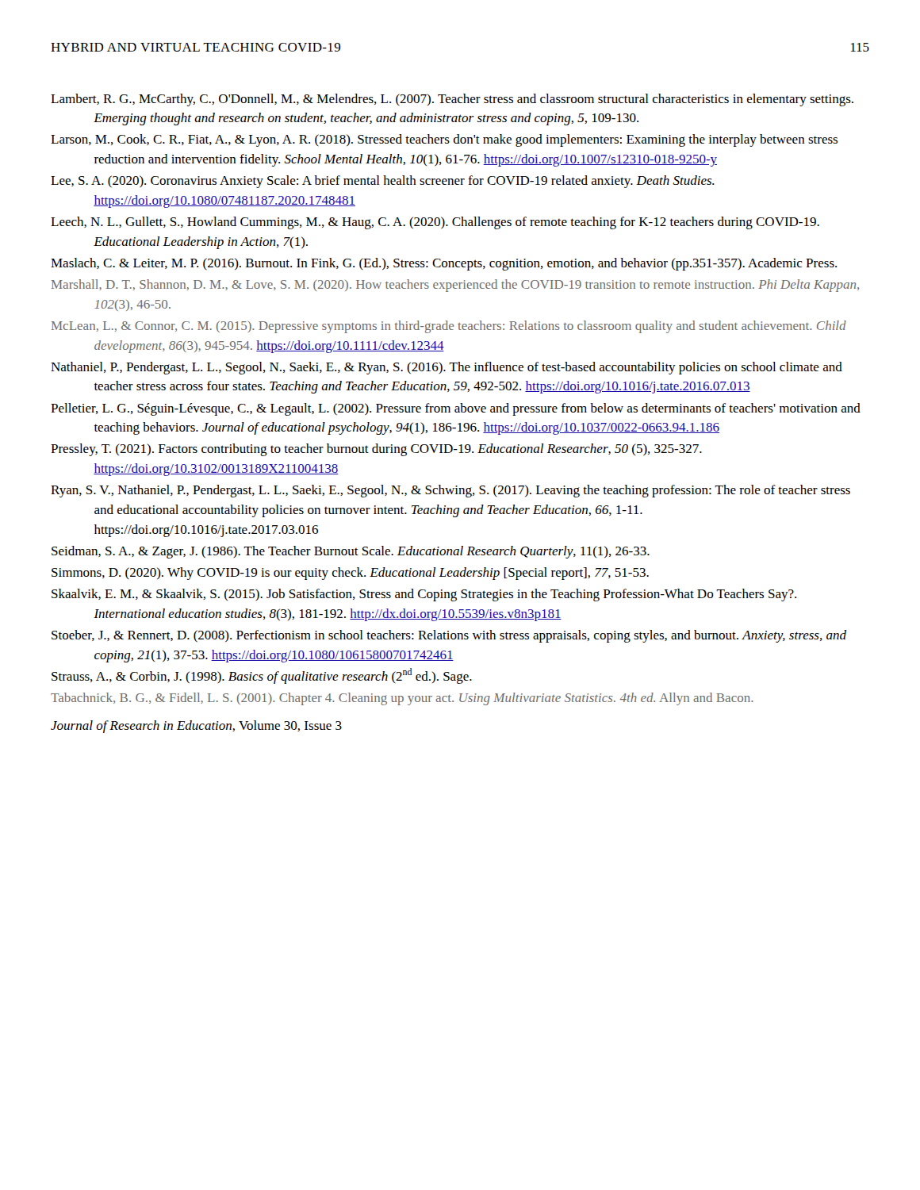HYBRID AND VIRTUAL TEACHING COVID-19 115
Lambert, R. G., McCarthy, C., O'Donnell, M., & Melendres, L. (2007). Teacher stress and classroom structural characteristics in elementary settings. Emerging thought and research on student, teacher, and administrator stress and coping, 5, 109-130.
Larson, M., Cook, C. R., Fiat, A., & Lyon, A. R. (2018). Stressed teachers don't make good implementers: Examining the interplay between stress reduction and intervention fidelity. School Mental Health, 10(1), 61-76. https://doi.org/10.1007/s12310-018-9250-y
Lee, S. A. (2020). Coronavirus Anxiety Scale: A brief mental health screener for COVID-19 related anxiety. Death Studies. https://doi.org/10.1080/07481187.2020.1748481
Leech, N. L., Gullett, S., Howland Cummings, M., & Haug, C. A. (2020). Challenges of remote teaching for K-12 teachers during COVID-19. Educational Leadership in Action, 7(1).
Maslach, C. & Leiter, M. P. (2016). Burnout. In Fink, G. (Ed.), Stress: Concepts, cognition, emotion, and behavior (pp.351-357). Academic Press.
Marshall, D. T., Shannon, D. M., & Love, S. M. (2020). How teachers experienced the COVID-19 transition to remote instruction. Phi Delta Kappan, 102(3), 46-50.
McLean, L., & Connor, C. M. (2015). Depressive symptoms in third-grade teachers: Relations to classroom quality and student achievement. Child development, 86(3), 945-954. https://doi.org/10.1111/cdev.12344
Nathaniel, P., Pendergast, L. L., Segool, N., Saeki, E., & Ryan, S. (2016). The influence of test-based accountability policies on school climate and teacher stress across four states. Teaching and Teacher Education, 59, 492-502. https://doi.org/10.1016/j.tate.2016.07.013
Pelletier, L. G., Séguin-Lévesque, C., & Legault, L. (2002). Pressure from above and pressure from below as determinants of teachers' motivation and teaching behaviors. Journal of educational psychology, 94(1), 186-196. https://doi.org/10.1037/0022-0663.94.1.186
Pressley, T. (2021). Factors contributing to teacher burnout during COVID-19. Educational Researcher, 50 (5), 325-327. https://doi.org/10.3102/0013189X211004138
Ryan, S. V., Nathaniel, P., Pendergast, L. L., Saeki, E., Segool, N., & Schwing, S. (2017). Leaving the teaching profession: The role of teacher stress and educational accountability policies on turnover intent. Teaching and Teacher Education, 66, 1-11. https://doi.org/10.1016/j.tate.2017.03.016
Seidman, S. A., & Zager, J. (1986). The Teacher Burnout Scale. Educational Research Quarterly, 11(1), 26-33.
Simmons, D. (2020). Why COVID-19 is our equity check. Educational Leadership [Special report], 77, 51-53.
Skaalvik, E. M., & Skaalvik, S. (2015). Job Satisfaction, Stress and Coping Strategies in the Teaching Profession-What Do Teachers Say?. International education studies, 8(3), 181-192. http://dx.doi.org/10.5539/ies.v8n3p181
Stoeber, J., & Rennert, D. (2008). Perfectionism in school teachers: Relations with stress appraisals, coping styles, and burnout. Anxiety, stress, and coping, 21(1), 37-53. https://doi.org/10.1080/10615800701742461
Strauss, A., & Corbin, J. (1998). Basics of qualitative research (2nd ed.). Sage.
Tabachnick, B. G., & Fidell, L. S. (2001). Chapter 4. Cleaning up your act. Using Multivariate Statistics. 4th ed. Allyn and Bacon.
Journal of Research in Education, Volume 30, Issue 3